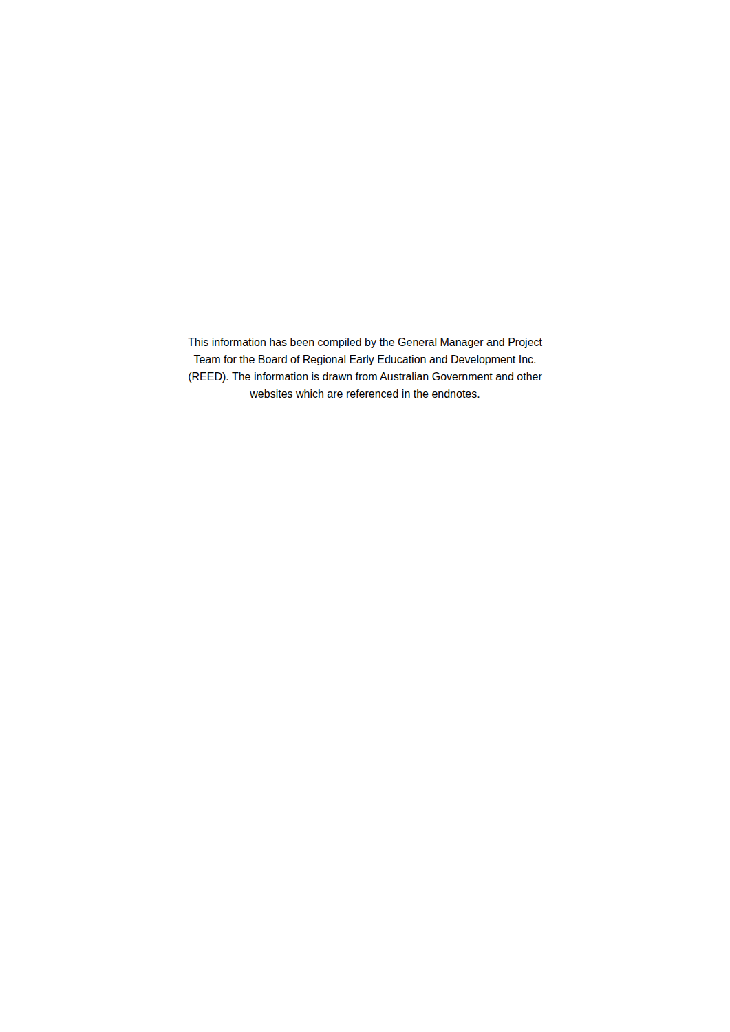This information has been compiled by the General Manager and Project Team for the Board of Regional Early Education and Development Inc. (REED). The information is drawn from Australian Government and other websites which are referenced in the endnotes.